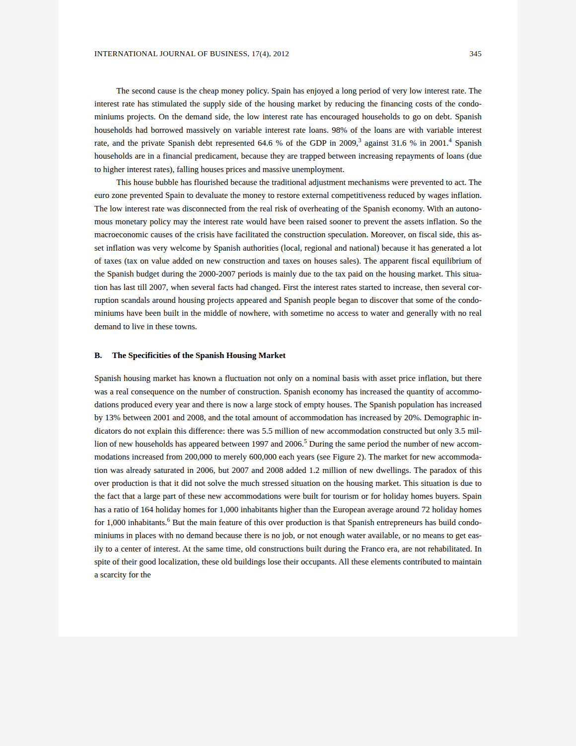International Journal of Business, 17(4), 2012 345
The second cause is the cheap money policy. Spain has enjoyed a long period of very low interest rate. The interest rate has stimulated the supply side of the housing market by reducing the financing costs of the condominiums projects. On the demand side, the low interest rate has encouraged households to go on debt. Spanish households had borrowed massively on variable interest rate loans. 98% of the loans are with variable interest rate, and the private Spanish debt represented 64.6 % of the GDP in 2009,3 against 31.6 % in 2001.4 Spanish households are in a financial predicament, because they are trapped between increasing repayments of loans (due to higher interest rates), falling houses prices and massive unemployment.
This house bubble has flourished because the traditional adjustment mechanisms were prevented to act. The euro zone prevented Spain to devaluate the money to restore external competitiveness reduced by wages inflation. The low interest rate was disconnected from the real risk of overheating of the Spanish economy. With an autonomous monetary policy may the interest rate would have been raised sooner to prevent the assets inflation. So the macroeconomic causes of the crisis have facilitated the construction speculation. Moreover, on fiscal side, this asset inflation was very welcome by Spanish authorities (local, regional and national) because it has generated a lot of taxes (tax on value added on new construction and taxes on houses sales). The apparent fiscal equilibrium of the Spanish budget during the 2000-2007 periods is mainly due to the tax paid on the housing market. This situation has last till 2007, when several facts had changed. First the interest rates started to increase, then several corruption scandals around housing projects appeared and Spanish people began to discover that some of the condominiums have been built in the middle of nowhere, with sometime no access to water and generally with no real demand to live in these towns.
B. The Specificities of the Spanish Housing Market
Spanish housing market has known a fluctuation not only on a nominal basis with asset price inflation, but there was a real consequence on the number of construction. Spanish economy has increased the quantity of accommodations produced every year and there is now a large stock of empty houses. The Spanish population has increased by 13% between 2001 and 2008, and the total amount of accommodation has increased by 20%. Demographic indicators do not explain this difference: there was 5.5 million of new accommodation constructed but only 3.5 million of new households has appeared between 1997 and 2006.5 During the same period the number of new accommodations increased from 200,000 to merely 600,000 each years (see Figure 2). The market for new accommodation was already saturated in 2006, but 2007 and 2008 added 1.2 million of new dwellings. The paradox of this over production is that it did not solve the much stressed situation on the housing market. This situation is due to the fact that a large part of these new accommodations were built for tourism or for holiday homes buyers. Spain has a ratio of 164 holiday homes for 1,000 inhabitants higher than the European average around 72 holiday homes for 1,000 inhabitants.6 But the main feature of this over production is that Spanish entrepreneurs has build condominiums in places with no demand because there is no job, or not enough water available, or no means to get easily to a center of interest. At the same time, old constructions built during the Franco era, are not rehabilitated. In spite of their good localization, these old buildings lose their occupants. All these elements contributed to maintain a scarcity for the